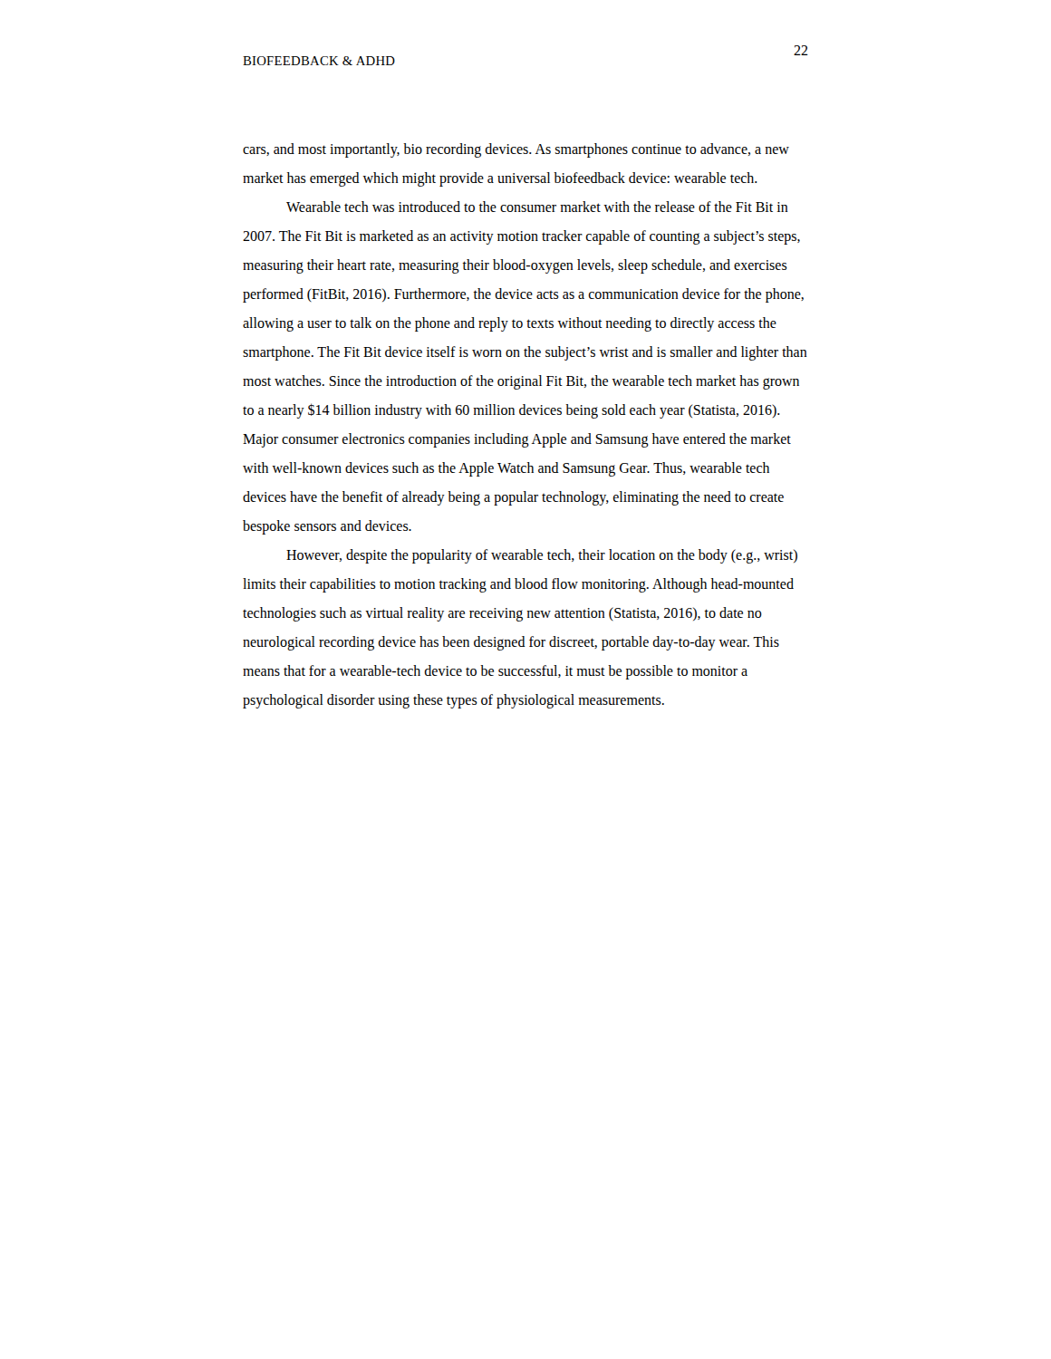22
BIOFEEDBACK & ADHD
cars, and most importantly, bio recording devices. As smartphones continue to advance, a new market has emerged which might provide a universal biofeedback device: wearable tech.
Wearable tech was introduced to the consumer market with the release of the Fit Bit in 2007. The Fit Bit is marketed as an activity motion tracker capable of counting a subject’s steps, measuring their heart rate, measuring their blood-oxygen levels, sleep schedule, and exercises performed (FitBit, 2016). Furthermore, the device acts as a communication device for the phone, allowing a user to talk on the phone and reply to texts without needing to directly access the smartphone. The Fit Bit device itself is worn on the subject’s wrist and is smaller and lighter than most watches. Since the introduction of the original Fit Bit, the wearable tech market has grown to a nearly $14 billion industry with 60 million devices being sold each year (Statista, 2016). Major consumer electronics companies including Apple and Samsung have entered the market with well-known devices such as the Apple Watch and Samsung Gear. Thus, wearable tech devices have the benefit of already being a popular technology, eliminating the need to create bespoke sensors and devices.
However, despite the popularity of wearable tech, their location on the body (e.g., wrist) limits their capabilities to motion tracking and blood flow monitoring. Although head-mounted technologies such as virtual reality are receiving new attention (Statista, 2016), to date no neurological recording device has been designed for discreet, portable day-to-day wear. This means that for a wearable-tech device to be successful, it must be possible to monitor a psychological disorder using these types of physiological measurements.